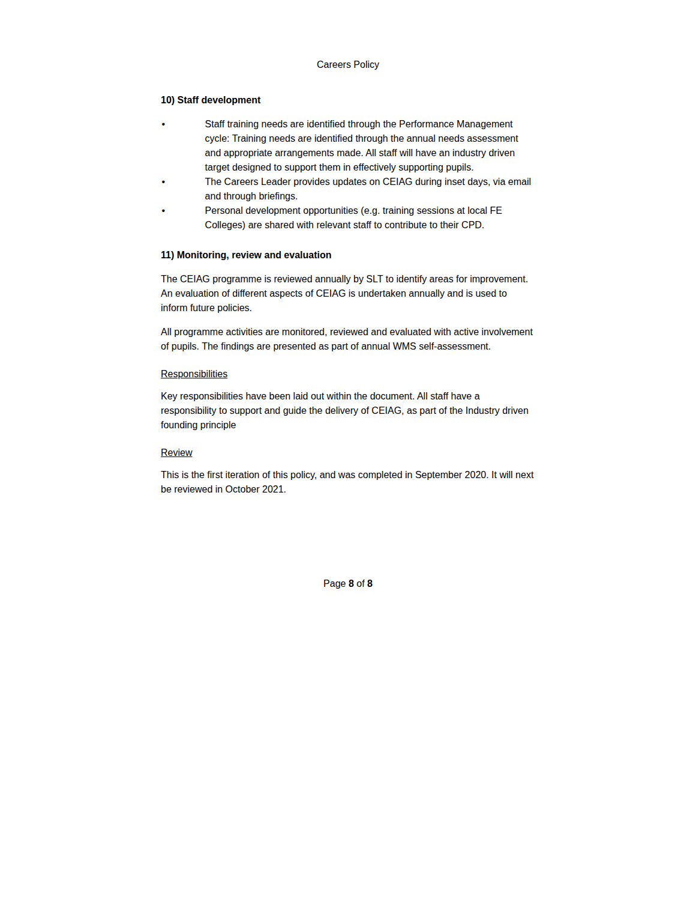Careers Policy
10) Staff development
Staff training needs are identified through the Performance Management cycle: Training needs are identified through the annual needs assessment and appropriate arrangements made. All staff will have an industry driven target designed to support them in effectively supporting pupils.
The Careers Leader provides updates on CEIAG during inset days, via email and through briefings.
Personal development opportunities (e.g. training sessions at local FE Colleges) are shared with relevant staff to contribute to their CPD.
11) Monitoring, review and evaluation
The CEIAG programme is reviewed annually by SLT to identify areas for improvement. An evaluation of different aspects of CEIAG is undertaken annually and is used to inform future policies.
All programme activities are monitored, reviewed and evaluated with active involvement of pupils. The findings are presented as part of annual WMS self-assessment.
Responsibilities
Key responsibilities have been laid out within the document. All staff have a responsibility to support and guide the delivery of CEIAG, as part of the Industry driven founding principle
Review
This is the first iteration of this policy, and was completed in September 2020. It will next be reviewed in October 2021.
Page 8 of 8